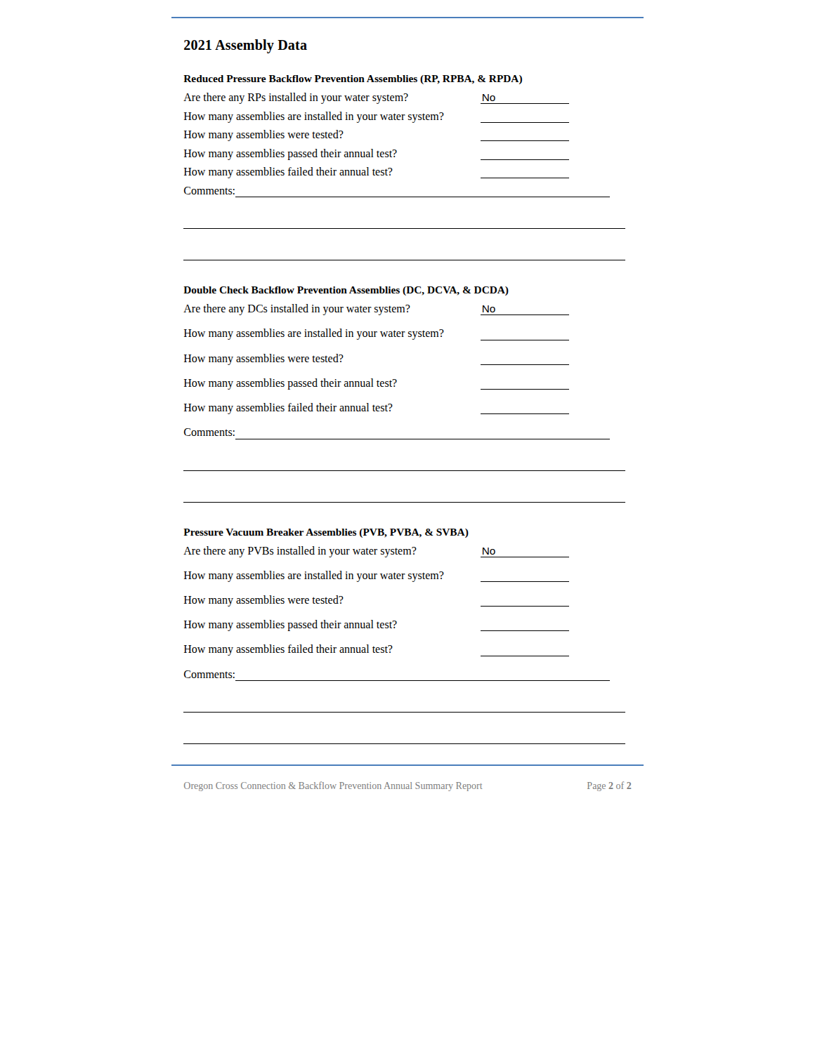2021 Assembly Data
Reduced Pressure Backflow Prevention Assemblies (RP, RPBA, & RPDA)
Are there any RPs installed in your water system? No
How many assemblies are installed in your water system?
How many assemblies were tested?
How many assemblies passed their annual test?
How many assemblies failed their annual test?
Comments:
Double Check Backflow Prevention Assemblies (DC, DCVA, & DCDA)
Are there any DCs installed in your water system? No
How many assemblies are installed in your water system?
How many assemblies were tested?
How many assemblies passed their annual test?
How many assemblies failed their annual test?
Comments:
Pressure Vacuum Breaker Assemblies (PVB, PVBA, & SVBA)
Are there any PVBs installed in your water system? No
How many assemblies are installed in your water system?
How many assemblies were tested?
How many assemblies passed their annual test?
How many assemblies failed their annual test?
Comments:
Oregon Cross Connection & Backflow Prevention Annual Summary Report Page 2 of 2